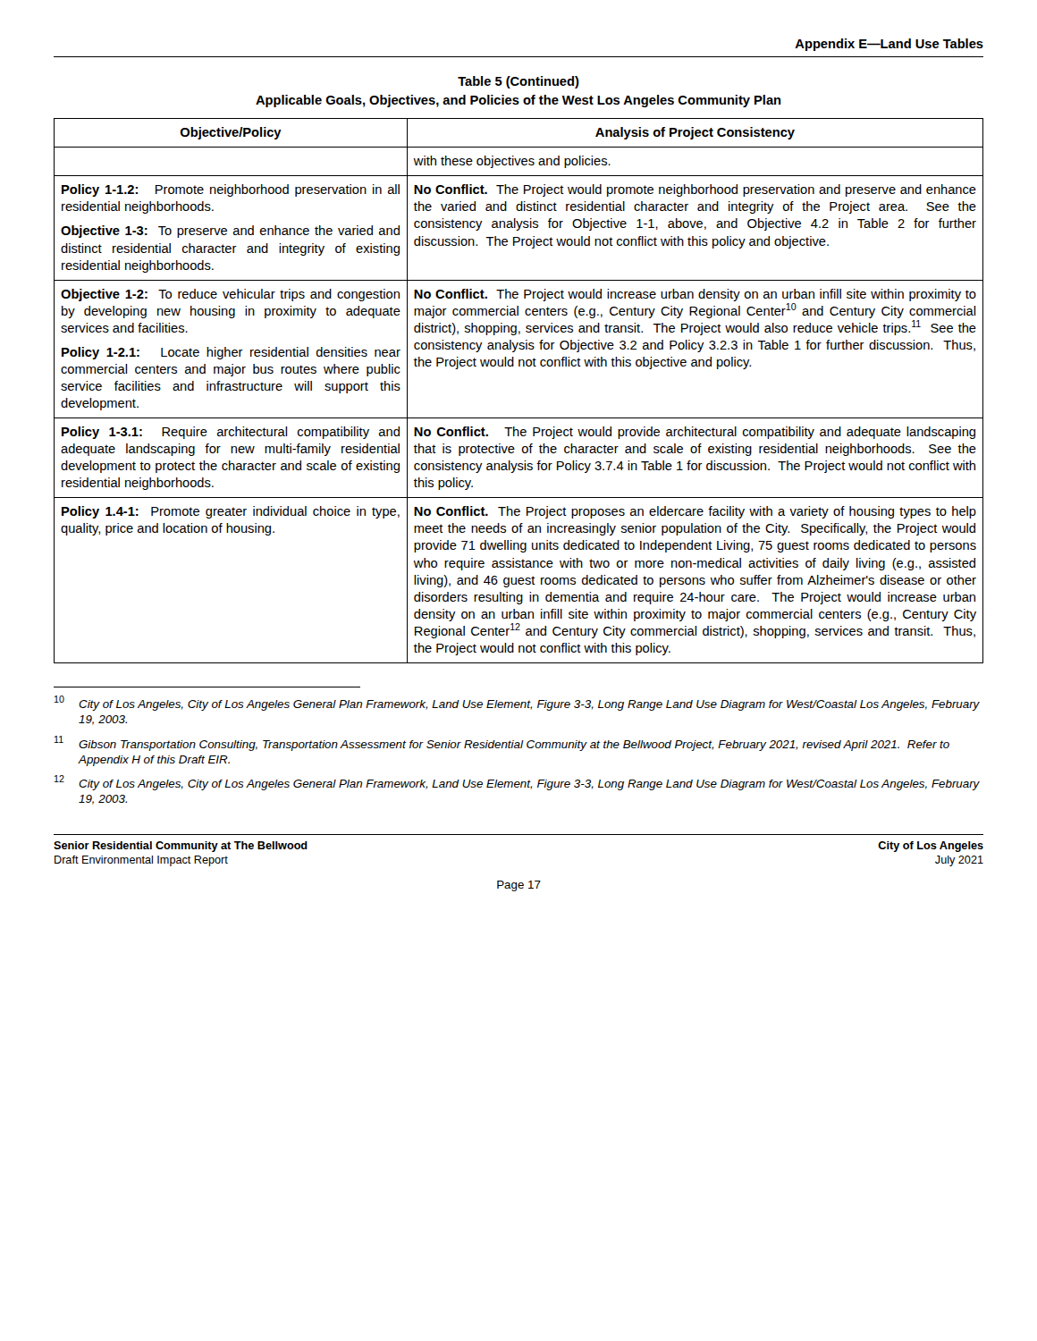Appendix E—Land Use Tables
Table 5 (Continued)
Applicable Goals, Objectives, and Policies of the West Los Angeles Community Plan
| Objective/Policy | Analysis of Project Consistency |
| --- | --- |
| | with these objectives and policies. |
| Policy 1-1.2: Promote neighborhood preservation in all residential neighborhoods. Objective 1-3: To preserve and enhance the varied and distinct residential character and integrity of existing residential neighborhoods. | No Conflict. The Project would promote neighborhood preservation and preserve and enhance the varied and distinct residential character and integrity of the Project area. See the consistency analysis for Objective 1-1, above, and Objective 4.2 in Table 2 for further discussion. The Project would not conflict with this policy and objective. |
| Objective 1-2: To reduce vehicular trips and congestion by developing new housing in proximity to adequate services and facilities. Policy 1-2.1: Locate higher residential densities near commercial centers and major bus routes where public service facilities and infrastructure will support this development. | No Conflict. The Project would increase urban density on an urban infill site within proximity to major commercial centers (e.g., Century City Regional Center 10 and Century City commercial district), shopping, services and transit. The Project would also reduce vehicle trips. 11 See the consistency analysis for Objective 3.2 and Policy 3.2.3 in Table 1 for further discussion. Thus, the Project would not conflict with this objective and policy. |
| Policy 1-3.1: Require architectural compatibility and adequate landscaping for new multi-family residential development to protect the character and scale of existing residential neighborhoods. | No Conflict. The Project would provide architectural compatibility and adequate landscaping that is protective of the character and scale of existing residential neighborhoods. See the consistency analysis for Policy 3.7.4 in Table 1 for discussion. The Project would not conflict with this policy. |
| Policy 1.4-1: Promote greater individual choice in type, quality, price and location of housing. | No Conflict. The Project proposes an eldercare facility with a variety of housing types to help meet the needs of an increasingly senior population of the City. Specifically, the Project would provide 71 dwelling units dedicated to Independent Living, 75 guest rooms dedicated to persons who require assistance with two or more non-medical activities of daily living (e.g., assisted living), and 46 guest rooms dedicated to persons who suffer from Alzheimer's disease or other disorders resulting in dementia and require 24-hour care. The Project would increase urban density on an urban infill site within proximity to major commercial centers (e.g., Century City Regional Center 12 and Century City commercial district), shopping, services and transit. Thus, the Project would not conflict with this policy. |
10
City of Los Angeles, City of Los Angeles General Plan Framework, Land Use Element, Figure 3-3, Long Range Land Use Diagram for West/Coastal Los Angeles, February 19, 2003.
11
Gibson Transportation Consulting, Transportation Assessment for Senior Residential Community at the Bellwood Project, February 2021, revised April 2021. Refer to Appendix H of this Draft EIR.
12
City of Los Angeles, City of Los Angeles General Plan Framework, Land Use Element, Figure 3-3, Long Range Land Use Diagram for West/Coastal Los Angeles, February 19, 2003.
Senior Residential Community at The Bellwood
Draft Environmental Impact Report
City of Los Angeles
July 2021
Page 17